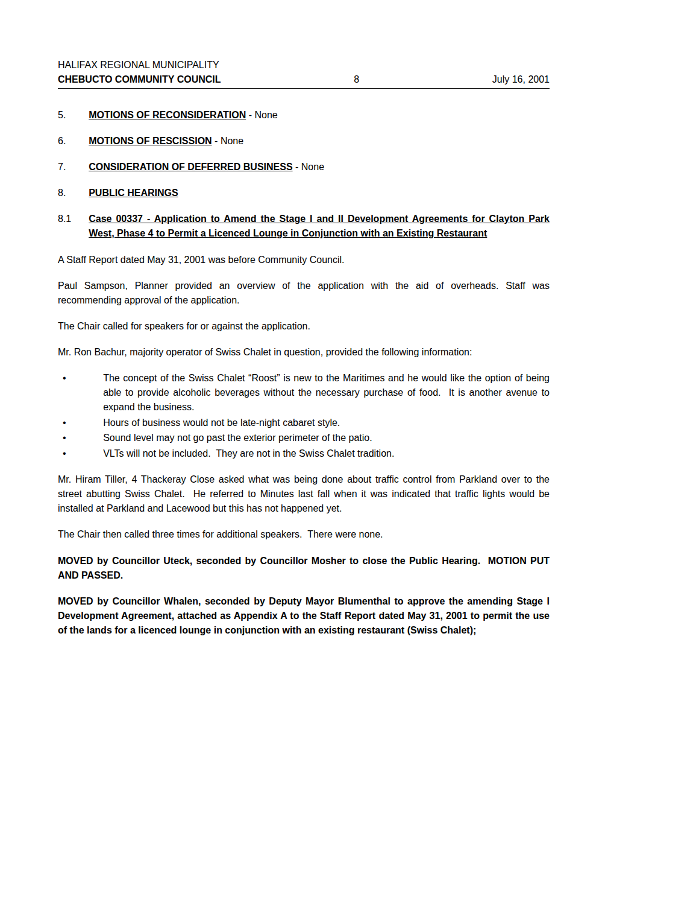HALIFAX REGIONAL MUNICIPALITY
Chebucto Community Council 8 July 16, 2001
5.
Motions of Reconsideration - None
6.
Motions of Rescission - None
7.
Consideration of Deferred Business - None
8.
Public Hearings
8.1
Case 00337 - Application to Amend the Stage I and II Development Agreements for Clayton Park West, Phase 4 to Permit a Licenced Lounge in Conjunction with an Existing Restaurant
A Staff Report dated May 31, 2001 was before Community Council.
Paul Sampson, Planner provided an overview of the application with the aid of overheads. Staff was recommending approval of the application.
The Chair called for speakers for or against the application.
Mr. Ron Bachur, majority operator of Swiss Chalet in question, provided the following information:
•The concept of the Swiss Chalet “Roost” is new to the Maritimes and he would like the option of being able to provide alcoholic beverages without the necessary purchase of food. It is another avenue to expand the business.
•Hours of business would not be late-night cabaret style.
•Sound level may not go past the exterior perimeter of the patio.
•VLTs will not be included. They are not in the Swiss Chalet tradition.
Mr. Hiram Tiller, 4 Thackeray Close asked what was being done about traffic control from Parkland over to the street abutting Swiss Chalet. He referred to Minutes last fall when it was indicated that traffic lights would be installed at Parkland and Lacewood but this has not happened yet.
The Chair then called three times for additional speakers. There were none.
MOVED by Councillor Uteck, seconded by Councillor Mosher to close the Public Hearing. MOTION PUT AND PASSED.
MOVED by Councillor Whalen, seconded by Deputy Mayor Blumenthal to approve the amending Stage I Development Agreement, attached as Appendix A to the Staff Report dated May 31, 2001 to permit the use of the lands for a licenced lounge in conjunction with an existing restaurant (Swiss Chalet);